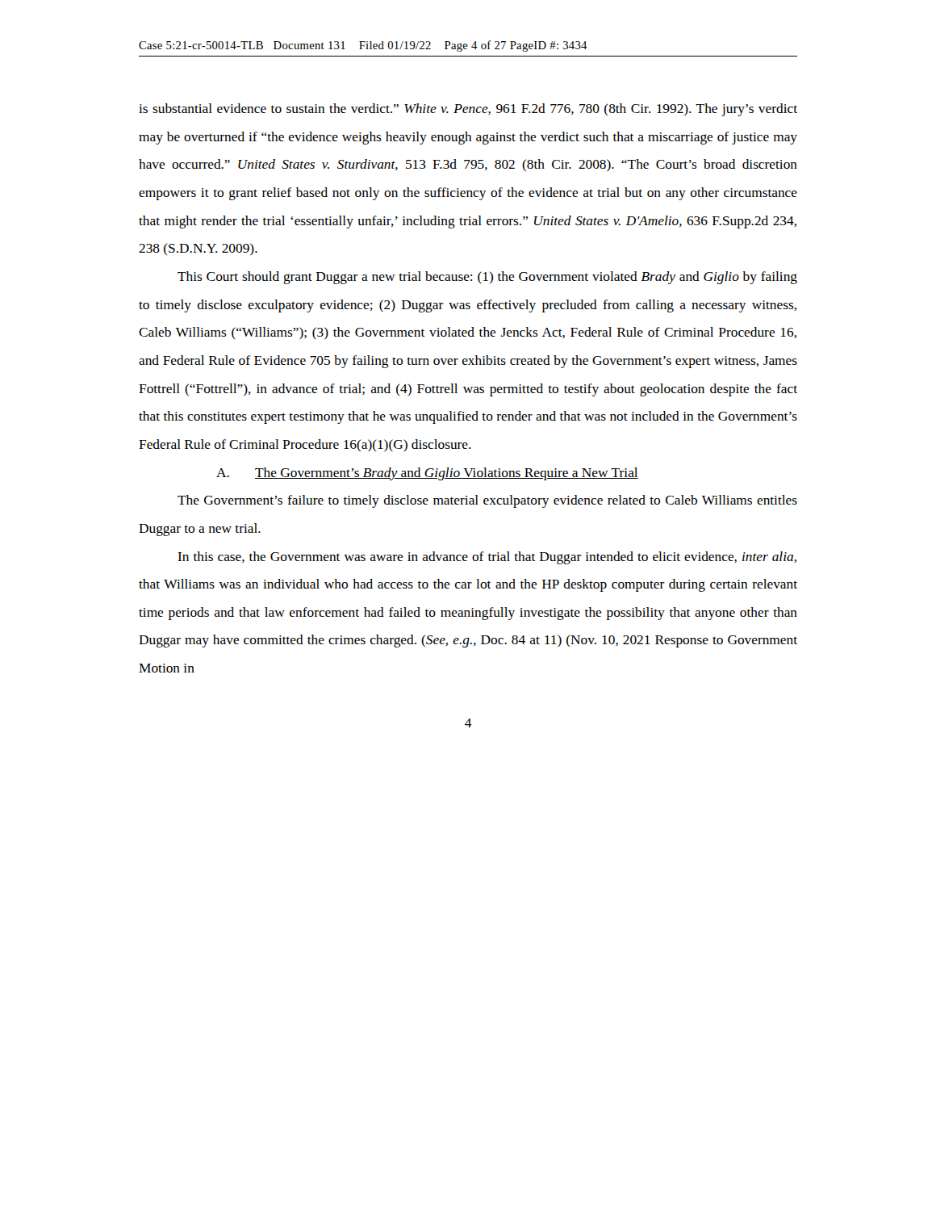Case 5:21-cr-50014-TLB Document 131 Filed 01/19/22 Page 4 of 27 PageID #: 3434
is substantial evidence to sustain the verdict.” White v. Pence, 961 F.2d 776, 780 (8th Cir. 1992). The jury’s verdict may be overturned if “the evidence weighs heavily enough against the verdict such that a miscarriage of justice may have occurred.” United States v. Sturdivant, 513 F.3d 795, 802 (8th Cir. 2008). “The Court’s broad discretion empowers it to grant relief based not only on the sufficiency of the evidence at trial but on any other circumstance that might render the trial ‘essentially unfair,’ including trial errors.” United States v. D'Amelio, 636 F.Supp.2d 234, 238 (S.D.N.Y. 2009).
This Court should grant Duggar a new trial because: (1) the Government violated Brady and Giglio by failing to timely disclose exculpatory evidence; (2) Duggar was effectively precluded from calling a necessary witness, Caleb Williams (“Williams”); (3) the Government violated the Jencks Act, Federal Rule of Criminal Procedure 16, and Federal Rule of Evidence 705 by failing to turn over exhibits created by the Government’s expert witness, James Fottrell (“Fottrell”), in advance of trial; and (4) Fottrell was permitted to testify about geolocation despite the fact that this constitutes expert testimony that he was unqualified to render and that was not included in the Government’s Federal Rule of Criminal Procedure 16(a)(1)(G) disclosure.
A. The Government’s Brady and Giglio Violations Require a New Trial
The Government’s failure to timely disclose material exculpatory evidence related to Caleb Williams entitles Duggar to a new trial.
In this case, the Government was aware in advance of trial that Duggar intended to elicit evidence, inter alia, that Williams was an individual who had access to the car lot and the HP desktop computer during certain relevant time periods and that law enforcement had failed to meaningfully investigate the possibility that anyone other than Duggar may have committed the crimes charged. (See, e.g., Doc. 84 at 11) (Nov. 10, 2021 Response to Government Motion in
4